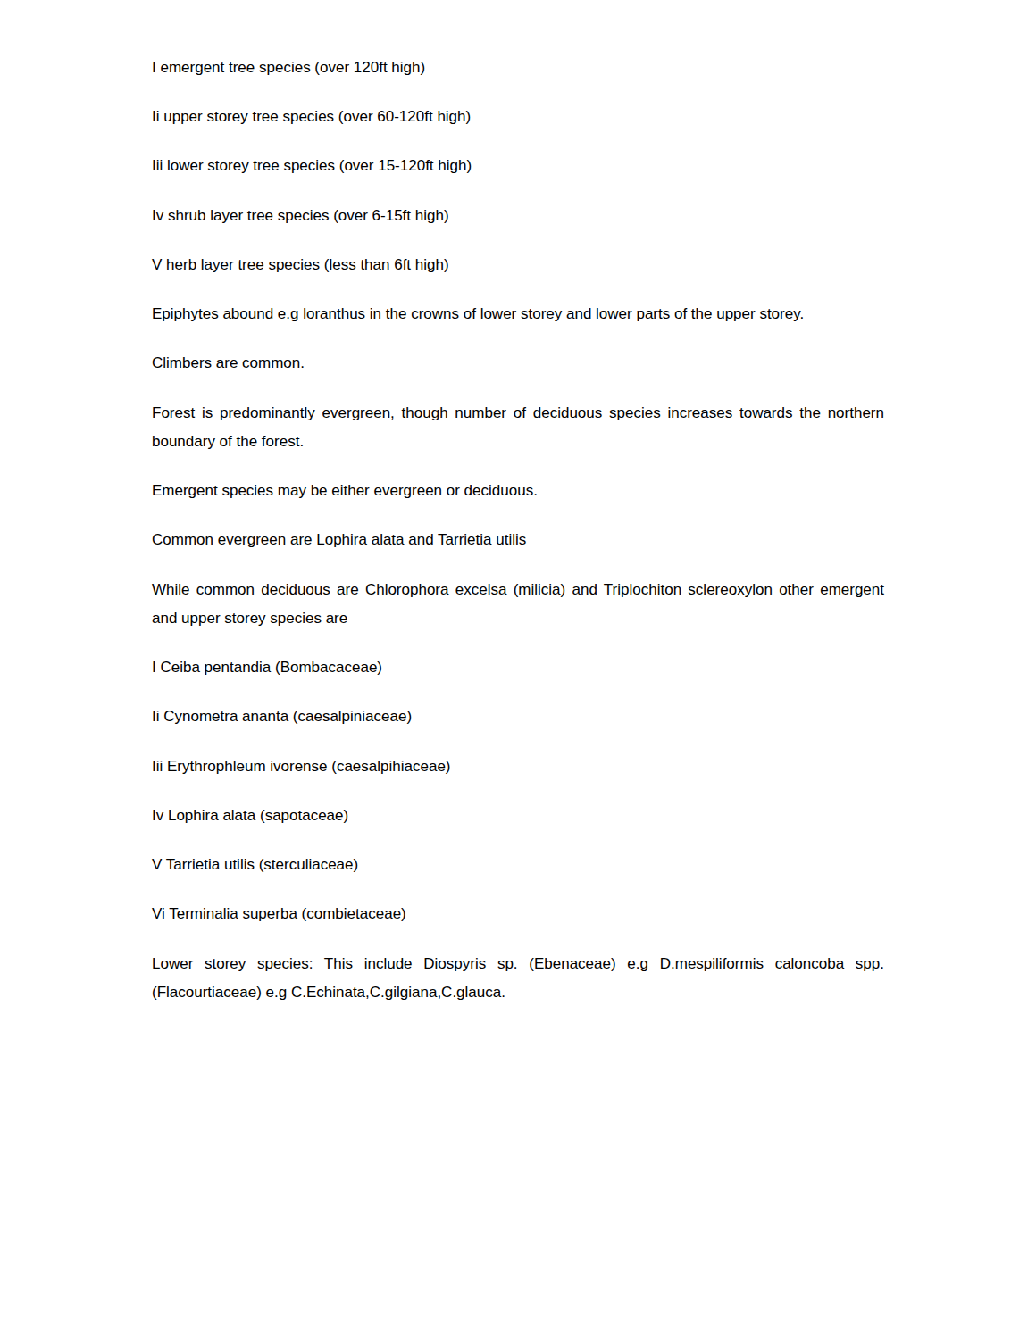I emergent tree species (over 120ft high)
Ii upper storey tree species (over 60-120ft high)
Iii lower storey tree species (over 15-120ft high)
Iv shrub layer tree species (over 6-15ft high)
V herb layer tree species (less than 6ft high)
Epiphytes abound e.g loranthus in the crowns of lower storey and lower parts of the upper storey.
Climbers are common.
Forest is predominantly evergreen, though number of deciduous species increases towards the northern boundary of the forest.
Emergent species may be either evergreen or deciduous.
Common evergreen are Lophira alata and Tarrietia utilis
While common deciduous are Chlorophora excelsa (milicia) and Triplochiton sclereoxylon other emergent and upper storey species are
I Ceiba pentandia (Bombacaceae)
Ii Cynometra ananta (caesalpiniaceae)
Iii Erythrophleum ivorense (caesalpihiaceae)
Iv Lophira alata (sapotaceae)
V Tarrietia utilis (sterculiaceae)
Vi Terminalia superba (combietaceae)
Lower storey species: This include Diospyris sp. (Ebenaceae) e.g D.mespiliformis caloncoba spp. (Flacourtiaceae) e.g C.Echinata,C.gilgiana,C.glauca.